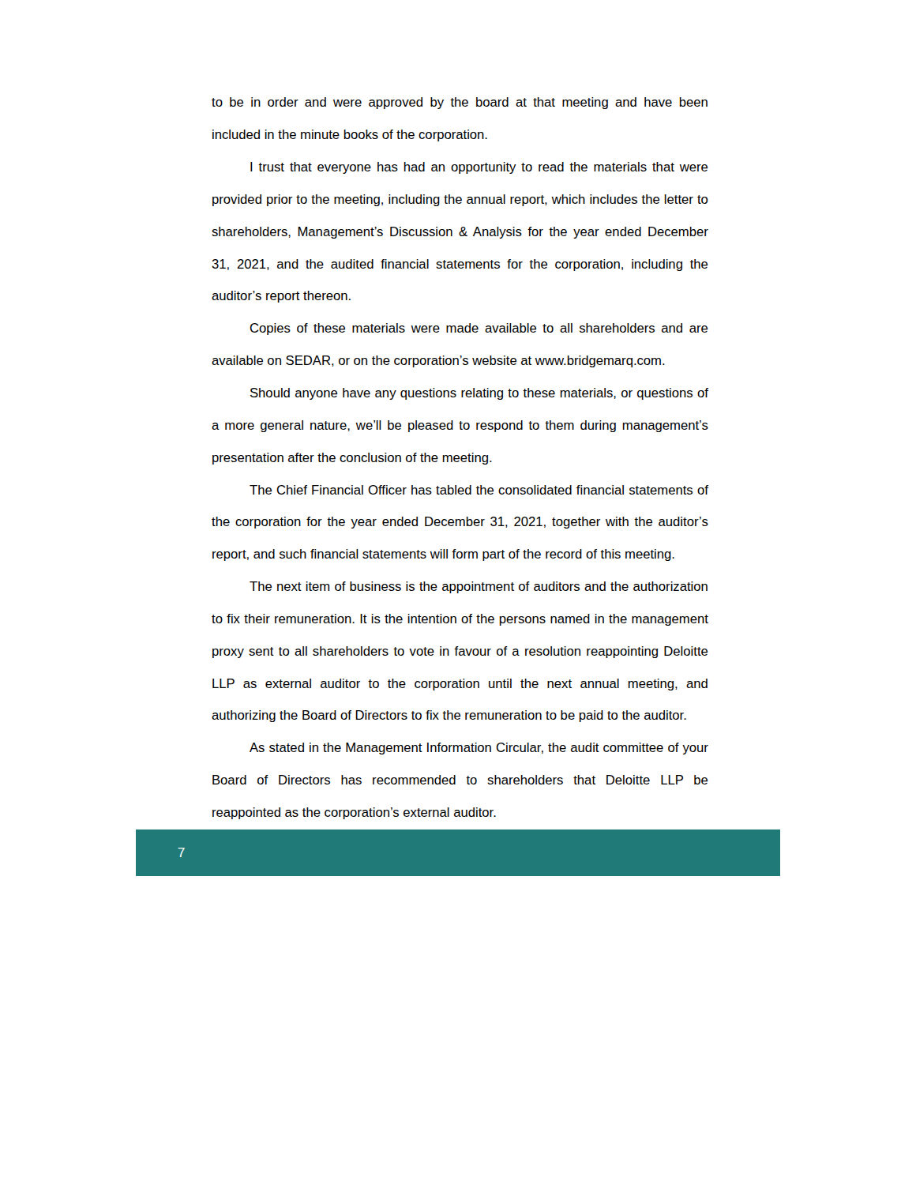to be in order and were approved by the board at that meeting and have been included in the minute books of the corporation.
I trust that everyone has had an opportunity to read the materials that were provided prior to the meeting, including the annual report, which includes the letter to shareholders, Management’s Discussion & Analysis for the year ended December 31, 2021, and the audited financial statements for the corporation, including the auditor’s report thereon.
Copies of these materials were made available to all shareholders and are available on SEDAR, or on the corporation’s website at www.bridgemarq.com.
Should anyone have any questions relating to these materials, or questions of a more general nature, we’ll be pleased to respond to them during management’s presentation after the conclusion of the meeting.
The Chief Financial Officer has tabled the consolidated financial statements of the corporation for the year ended December 31, 2021, together with the auditor’s report, and such financial statements will form part of the record of this meeting.
The next item of business is the appointment of auditors and the authorization to fix their remuneration. It is the intention of the persons named in the management proxy sent to all shareholders to vote in favour of a resolution reappointing Deloitte LLP as external auditor to the corporation until the next annual meeting, and authorizing the Board of Directors to fix the remuneration to be paid to the auditor.
As stated in the Management Information Circular, the audit committee of your Board of Directors has recommended to shareholders that Deloitte LLP be reappointed as the corporation’s external auditor.
7